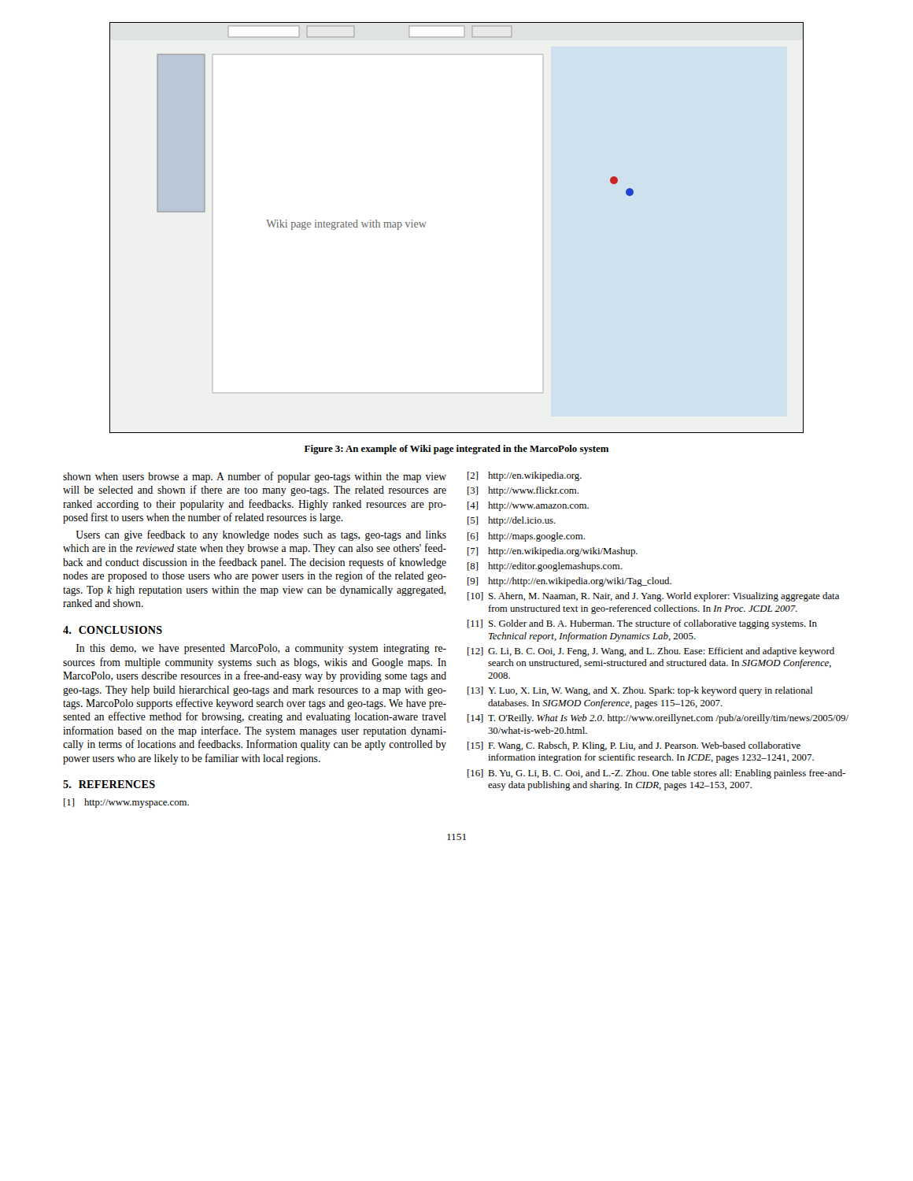Figure 3: An example of Wiki page integrated in the MarcoPolo system
shown when users browse a map. A number of popular geo-tags within the map view will be selected and shown if there are too many geo-tags. The related resources are ranked according to their popularity and feedbacks. Highly ranked resources are proposed first to users when the number of related resources is large.
Users can give feedback to any knowledge nodes such as tags, geo-tags and links which are in the reviewed state when they browse a map. They can also see others' feedback and conduct discussion in the feedback panel. The decision requests of knowledge nodes are proposed to those users who are power users in the region of the related geo-tags. Top k high reputation users within the map view can be dynamically aggregated, ranked and shown.
4. CONCLUSIONS
In this demo, we have presented MarcoPolo, a community system integrating resources from multiple community systems such as blogs, wikis and Google maps. In MarcoPolo, users describe resources in a free-and-easy way by providing some tags and geo-tags. They help build hierarchical geo-tags and mark resources to a map with geo-tags. MarcoPolo supports effective keyword search over tags and geo-tags. We have presented an effective method for browsing, creating and evaluating location-aware travel information based on the map interface. The system manages user reputation dynamically in terms of locations and feedbacks. Information quality can be aptly controlled by power users who are likely to be familiar with local regions.
5. REFERENCES
[1] http://www.myspace.com.
[2] http://en.wikipedia.org.
[3] http://www.flickr.com.
[4] http://www.amazon.com.
[5] http://del.icio.us.
[6] http://maps.google.com.
[7] http://en.wikipedia.org/wiki/Mashup.
[8] http://editor.googlemashups.com.
[9] http://http://en.wikipedia.org/wiki/Tag_cloud.
[10] S. Ahern, M. Naaman, R. Nair, and J. Yang. World explorer: Visualizing aggregate data from unstructured text in geo-referenced collections. In In Proc. JCDL 2007.
[11] S. Golder and B. A. Huberman. The structure of collaborative tagging systems. In Technical report, Information Dynamics Lab, 2005.
[12] G. Li, B. C. Ooi, J. Feng, J. Wang, and L. Zhou. Ease: Efficient and adaptive keyword search on unstructured, semi-structured and structured data. In SIGMOD Conference, 2008.
[13] Y. Luo, X. Lin, W. Wang, and X. Zhou. Spark: top-k keyword query in relational databases. In SIGMOD Conference, pages 115–126, 2007.
[14] T. O'Reilly. What Is Web 2.0. http://www.oreillynet.com /pub/a/oreilly/tim/news/2005/09/30/what-is-web-20.html.
[15] F. Wang, C. Rabsch, P. Kling, P. Liu, and J. Pearson. Web-based collaborative information integration for scientific research. In ICDE, pages 1232–1241, 2007.
[16] B. Yu, G. Li, B. C. Ooi, and L.-Z. Zhou. One table stores all: Enabling painless free-and-easy data publishing and sharing. In CIDR, pages 142–153, 2007.
1151